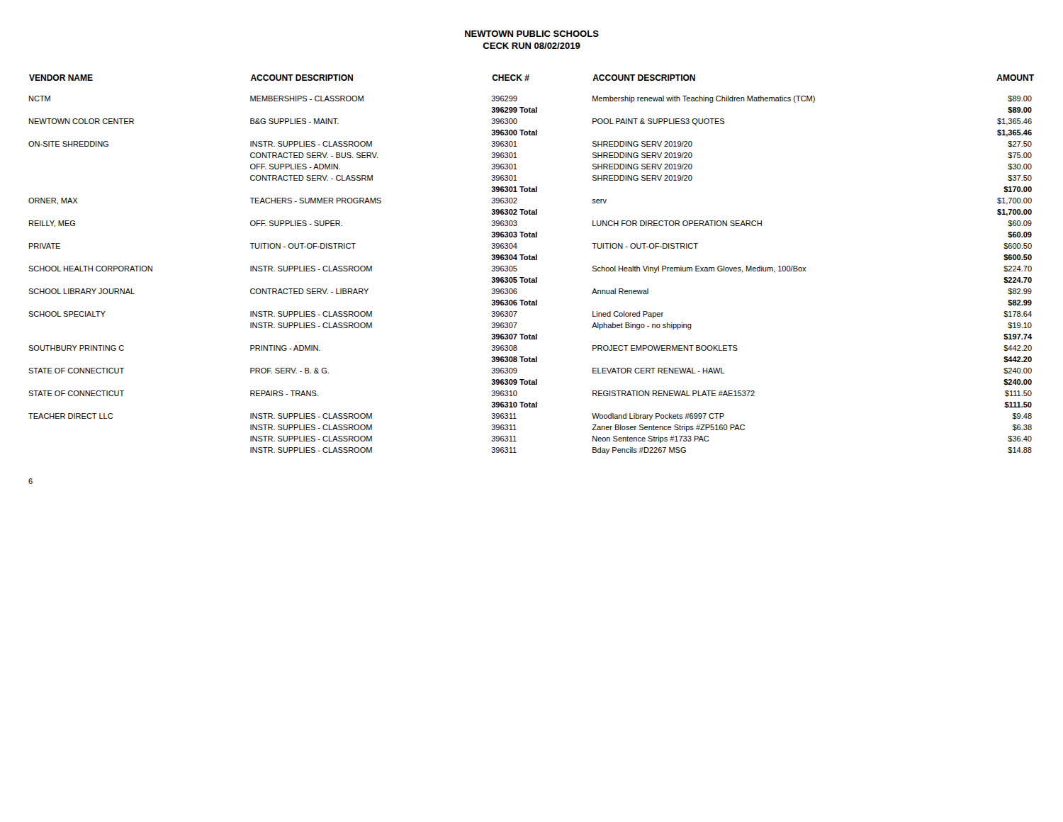NEWTOWN PUBLIC SCHOOLS
CECK RUN 08/02/2019
| VENDOR NAME | ACCOUNT DESCRIPTION | CHECK # | ACCOUNT DESCRIPTION | AMOUNT |
| --- | --- | --- | --- | --- |
| NCTM | MEMBERSHIPS - CLASSROOM | 396299 | Membership renewal with Teaching Children Mathematics (TCM) | $89.00 |
| | | 396299 Total | | $89.00 |
| NEWTOWN COLOR CENTER | B&G SUPPLIES - MAINT. | 396300 | POOL PAINT & SUPPLIES3 QUOTES | $1,365.46 |
| | | 396300 Total | | $1,365.46 |
| ON-SITE SHREDDING | INSTR. SUPPLIES - CLASSROOM | 396301 | SHREDDING SERV 2019/20 | $27.50 |
| | CONTRACTED SERV. - BUS. SERV. | 396301 | SHREDDING SERV 2019/20 | $75.00 |
| | OFF. SUPPLIES - ADMIN. | 396301 | SHREDDING SERV 2019/20 | $30.00 |
| | CONTRACTED SERV. - CLASSRM | 396301 | SHREDDING SERV 2019/20 | $37.50 |
| | | 396301 Total | | $170.00 |
| ORNER, MAX | TEACHERS - SUMMER PROGRAMS | 396302 | serv | $1,700.00 |
| | | 396302 Total | | $1,700.00 |
| REILLY, MEG | OFF. SUPPLIES - SUPER. | 396303 | LUNCH FOR DIRECTOR OPERATION SEARCH | $60.09 |
| | | 396303 Total | | $60.09 |
| PRIVATE | TUITION - OUT-OF-DISTRICT | 396304 | TUITION - OUT-OF-DISTRICT | $600.50 |
| | | 396304 Total | | $600.50 |
| SCHOOL HEALTH CORPORATION | INSTR. SUPPLIES - CLASSROOM | 396305 | School Health Vinyl Premium Exam Gloves, Medium, 100/Box | $224.70 |
| | | 396305 Total | | $224.70 |
| SCHOOL LIBRARY JOURNAL | CONTRACTED SERV. - LIBRARY | 396306 | Annual Renewal | $82.99 |
| | | 396306 Total | | $82.99 |
| SCHOOL SPECIALTY | INSTR. SUPPLIES - CLASSROOM | 396307 | Lined Colored Paper | $178.64 |
| | INSTR. SUPPLIES - CLASSROOM | 396307 | Alphabet Bingo - no shipping | $19.10 |
| | | 396307 Total | | $197.74 |
| SOUTHBURY PRINTING C | PRINTING - ADMIN. | 396308 | PROJECT EMPOWERMENT BOOKLETS | $442.20 |
| | | 396308 Total | | $442.20 |
| STATE OF CONNECTICUT | PROF. SERV. - B. & G. | 396309 | ELEVATOR CERT RENEWAL - HAWL | $240.00 |
| | | 396309 Total | | $240.00 |
| STATE OF CONNECTICUT | REPAIRS - TRANS. | 396310 | REGISTRATION RENEWAL PLATE #AE15372 | $111.50 |
| | | 396310 Total | | $111.50 |
| TEACHER DIRECT LLC | INSTR. SUPPLIES - CLASSROOM | 396311 | Woodland Library Pockets #6997 CTP | $9.48 |
| | INSTR. SUPPLIES - CLASSROOM | 396311 | Zaner Bloser Sentence Strips #ZP5160 PAC | $6.38 |
| | INSTR. SUPPLIES - CLASSROOM | 396311 | Neon Sentence Strips #1733 PAC | $36.40 |
| | INSTR. SUPPLIES - CLASSROOM | 396311 | Bday Pencils #D2267 MSG | $14.88 |
6